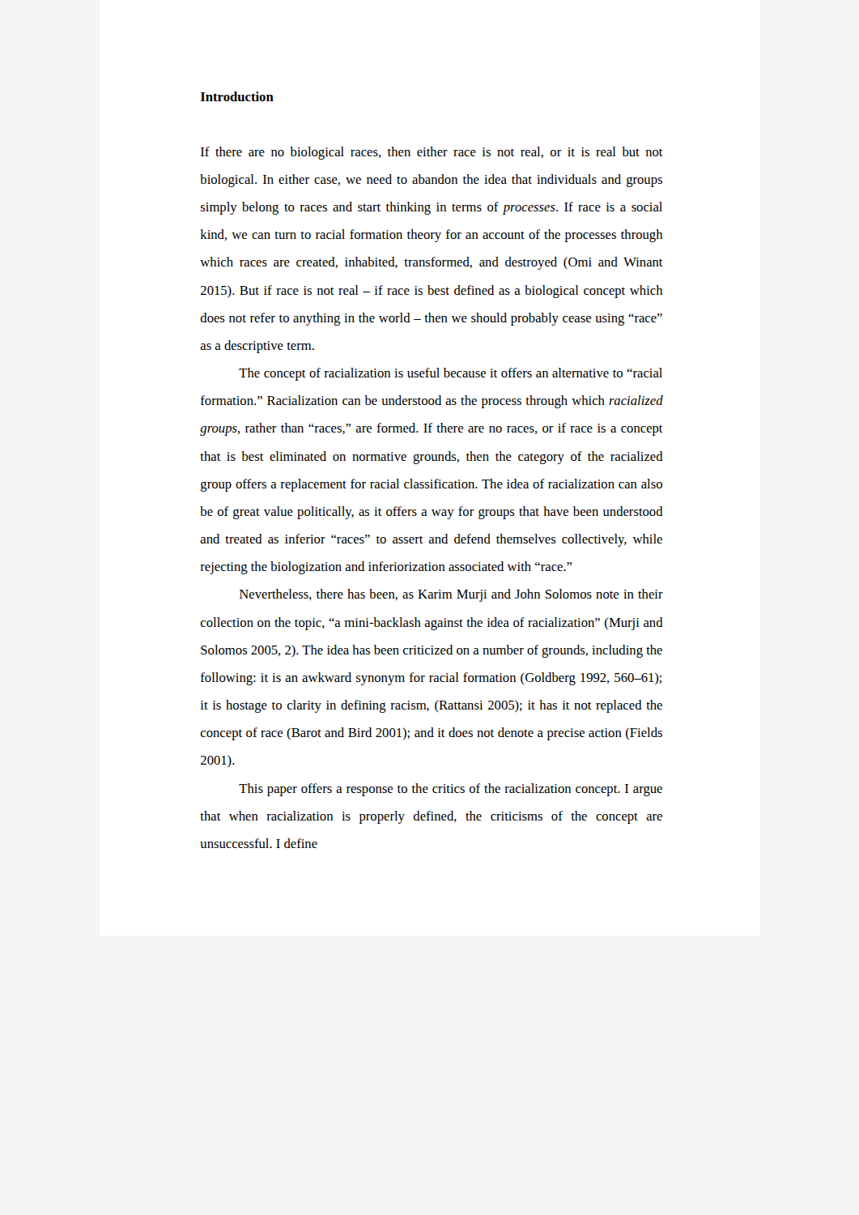Introduction
If there are no biological races, then either race is not real, or it is real but not biological. In either case, we need to abandon the idea that individuals and groups simply belong to races and start thinking in terms of processes. If race is a social kind, we can turn to racial formation theory for an account of the processes through which races are created, inhabited, transformed, and destroyed (Omi and Winant 2015). But if race is not real – if race is best defined as a biological concept which does not refer to anything in the world – then we should probably cease using “race” as a descriptive term.
The concept of racialization is useful because it offers an alternative to “racial formation.” Racialization can be understood as the process through which racialized groups, rather than “races,” are formed. If there are no races, or if race is a concept that is best eliminated on normative grounds, then the category of the racialized group offers a replacement for racial classification. The idea of racialization can also be of great value politically, as it offers a way for groups that have been understood and treated as inferior “races” to assert and defend themselves collectively, while rejecting the biologization and inferiorization associated with “race.”
Nevertheless, there has been, as Karim Murji and John Solomos note in their collection on the topic, “a mini-backlash against the idea of racialization” (Murji and Solomos 2005, 2). The idea has been criticized on a number of grounds, including the following: it is an awkward synonym for racial formation (Goldberg 1992, 560–61); it is hostage to clarity in defining racism, (Rattansi 2005); it has it not replaced the concept of race (Barot and Bird 2001); and it does not denote a precise action (Fields 2001).
This paper offers a response to the critics of the racialization concept. I argue that when racialization is properly defined, the criticisms of the concept are unsuccessful. I define